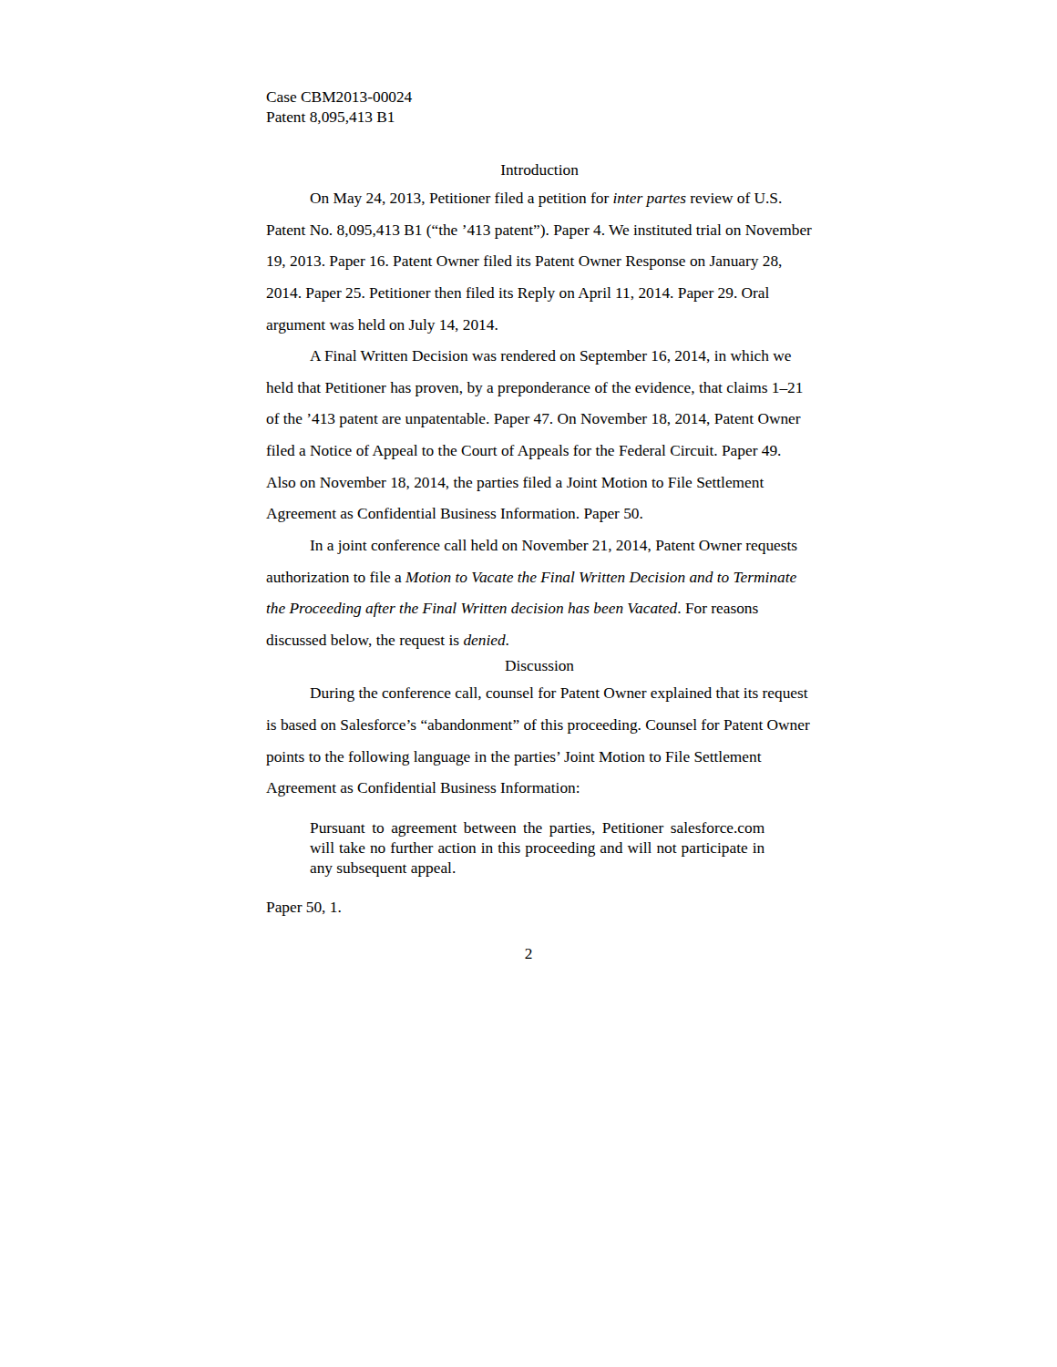Case CBM2013-00024
Patent 8,095,413 B1
Introduction
On May 24, 2013, Petitioner filed a petition for inter partes review of U.S. Patent No. 8,095,413 B1 (“the ’413 patent”). Paper 4. We instituted trial on November 19, 2013. Paper 16. Patent Owner filed its Patent Owner Response on January 28, 2014. Paper 25. Petitioner then filed its Reply on April 11, 2014. Paper 29. Oral argument was held on July 14, 2014.
A Final Written Decision was rendered on September 16, 2014, in which we held that Petitioner has proven, by a preponderance of the evidence, that claims 1–21 of the ’413 patent are unpatentable. Paper 47. On November 18, 2014, Patent Owner filed a Notice of Appeal to the Court of Appeals for the Federal Circuit. Paper 49. Also on November 18, 2014, the parties filed a Joint Motion to File Settlement Agreement as Confidential Business Information. Paper 50.
In a joint conference call held on November 21, 2014, Patent Owner requests authorization to file a Motion to Vacate the Final Written Decision and to Terminate the Proceeding after the Final Written decision has been Vacated. For reasons discussed below, the request is denied.
Discussion
During the conference call, counsel for Patent Owner explained that its request is based on Salesforce’s “abandonment” of this proceeding. Counsel for Patent Owner points to the following language in the parties’ Joint Motion to File Settlement Agreement as Confidential Business Information:
Pursuant to agreement between the parties, Petitioner salesforce.com will take no further action in this proceeding and will not participate in any subsequent appeal.
Paper 50, 1.
2